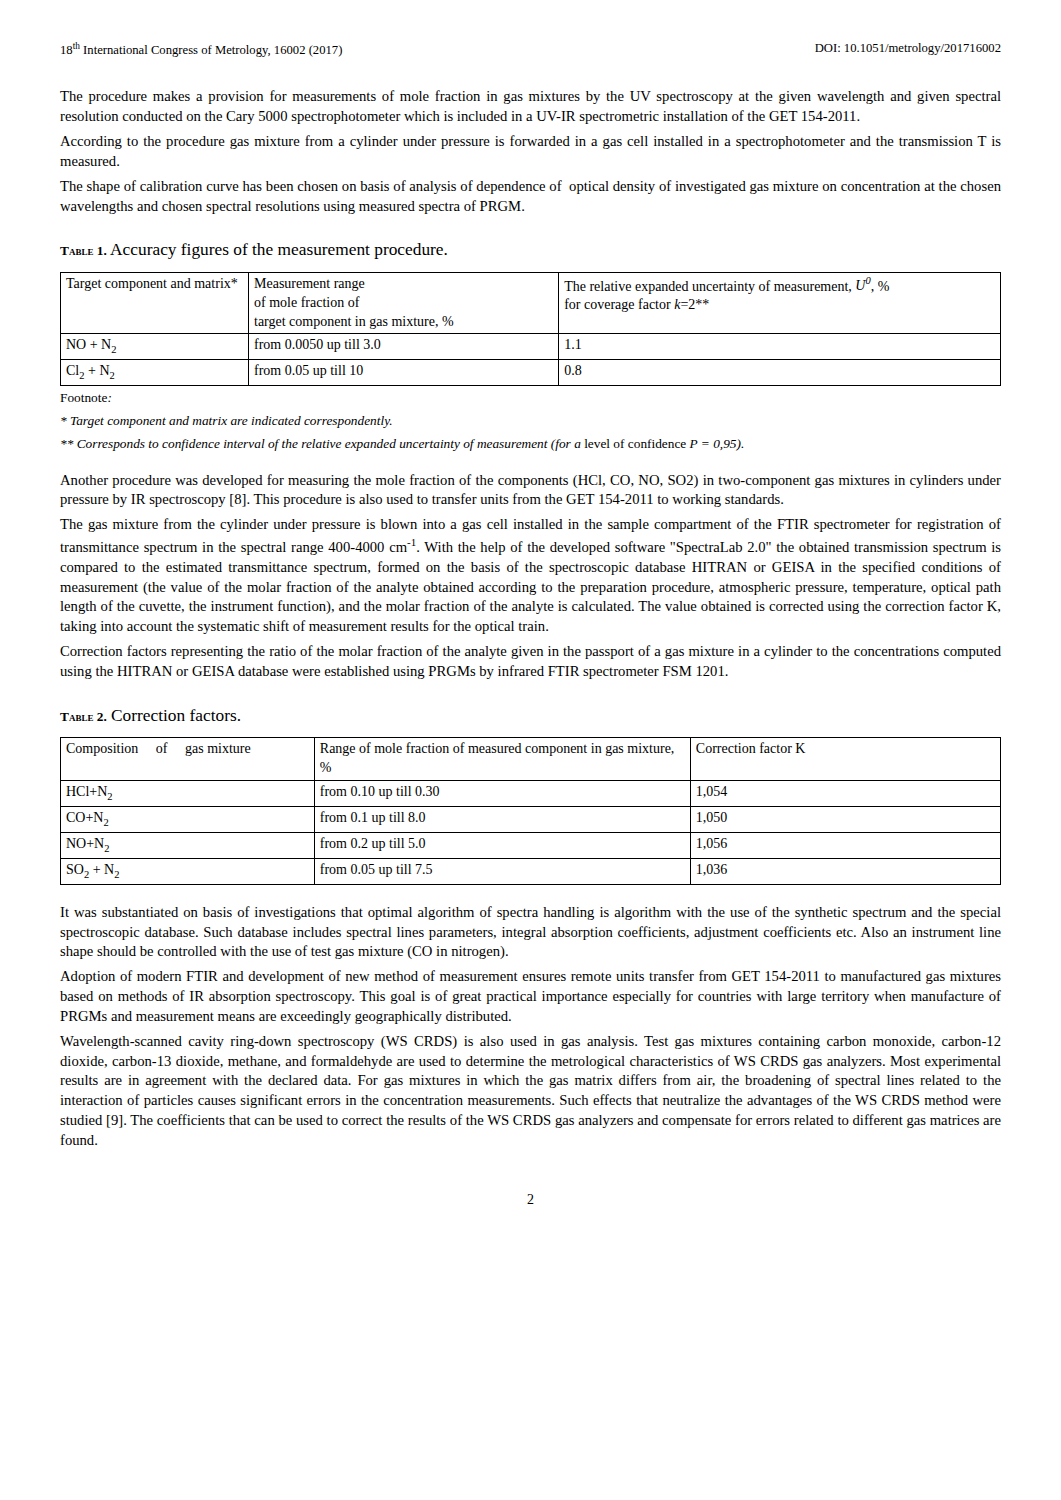18th International Congress of Metrology, 16002 (2017)
DOI: 10.1051/metrology/201716002
The procedure makes a provision for measurements of mole fraction in gas mixtures by the UV spectroscopy at the given wavelength and given spectral resolution conducted on the Cary 5000 spectrophotometer which is included in a UV-IR spectrometric installation of the GET 154-2011.
According to the procedure gas mixture from a cylinder under pressure is forwarded in a gas cell installed in a spectrophotometer and the transmission T is measured.
The shape of calibration curve has been chosen on basis of analysis of dependence of optical density of investigated gas mixture on concentration at the chosen wavelengths and chosen spectral resolutions using measured spectra of PRGM.
Table 1. Accuracy figures of the measurement procedure.
| Target component and matrix* | Measurement range of mole fraction of target component in gas mixture, % | The relative expanded uncertainty of measurement, U 0 , % for coverage factor k =2** |
| NO + N 2 | from 0.0050 up till 3.0 | 1.1 |
| Cl 2 + N 2 | from 0.05 up till 10 | 0.8 |
Footnote:
* Target component and matrix are indicated correspondently.
** Corresponds to confidence interval of the relative expanded uncertainty of measurement (for a level of confidence P = 0,95).
Another procedure was developed for measuring the mole fraction of the components (HCl, CO, NO, SO2) in two-component gas mixtures in cylinders under pressure by IR spectroscopy [8]. This procedure is also used to transfer units from the GET 154-2011 to working standards.
The gas mixture from the cylinder under pressure is blown into a gas cell installed in the sample compartment of the FTIR spectrometer for registration of transmittance spectrum in the spectral range 400-4000 cm-1. With the help of the developed software "SpectraLab 2.0" the obtained transmission spectrum is compared to the estimated transmittance spectrum, formed on the basis of the spectroscopic database HITRAN or GEISA in the specified conditions of measurement (the value of the molar fraction of the analyte obtained according to the preparation procedure, atmospheric pressure, temperature, optical path length of the cuvette, the instrument function), and the molar fraction of the analyte is calculated. The value obtained is corrected using the correction factor K, taking into account the systematic shift of measurement results for the optical train.
Correction factors representing the ratio of the molar fraction of the analyte given in the passport of a gas mixture in a cylinder to the concentrations computed using the HITRAN or GEISA database were established using PRGMs by infrared FTIR spectrometer FSM 1201.
Table 2. Correction factors.
| Composition of gas mixture | Range of mole fraction of measured component in gas mixture, % | Correction factor K |
| HCl+N 2 | from 0.10 up till 0.30 | 1,054 |
| CO+N 2 | from 0.1 up till 8.0 | 1,050 |
| NO+N 2 | from 0.2 up till 5.0 | 1,056 |
| SO 2 + N 2 | from 0.05 up till 7.5 | 1,036 |
It was substantiated on basis of investigations that optimal algorithm of spectra handling is algorithm with the use of the synthetic spectrum and the special spectroscopic database. Such database includes spectral lines parameters, integral absorption coefficients, adjustment coefficients etc. Also an instrument line shape should be controlled with the use of test gas mixture (CO in nitrogen).
Adoption of modern FTIR and development of new method of measurement ensures remote units transfer from GET 154-2011 to manufactured gas mixtures based on methods of IR absorption spectroscopy. This goal is of great practical importance especially for countries with large territory when manufacture of PRGMs and measurement means are exceedingly geographically distributed.
Wavelength-scanned cavity ring-down spectroscopy (WS CRDS) is also used in gas analysis. Test gas mixtures containing carbon monoxide, carbon-12 dioxide, carbon-13 dioxide, methane, and formaldehyde are used to determine the metrological characteristics of WS CRDS gas analyzers. Most experimental results are in agreement with the declared data. For gas mixtures in which the gas matrix differs from air, the broadening of spectral lines related to the interaction of particles causes significant errors in the concentration measurements. Such effects that neutralize the advantages of the WS CRDS method were studied [9]. The coefficients that can be used to correct the results of the WS CRDS gas analyzers and compensate for errors related to different gas matrices are found.
2